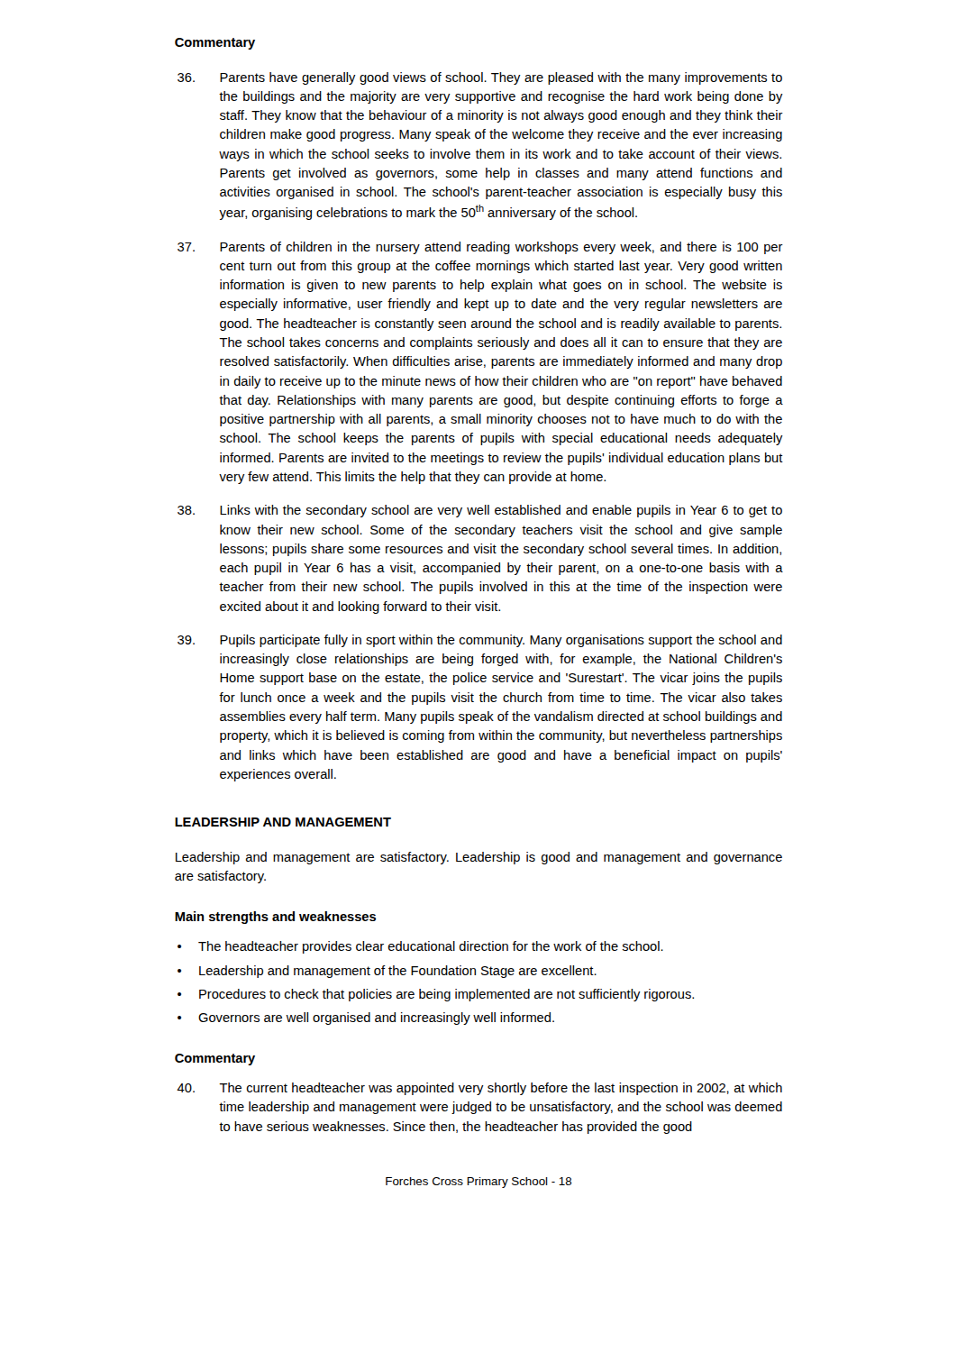Commentary
36.
Parents have generally good views of school. They are pleased with the many improvements to the buildings and the majority are very supportive and recognise the hard work being done by staff. They know that the behaviour of a minority is not always good enough and they think their children make good progress. Many speak of the welcome they receive and the ever increasing ways in which the school seeks to involve them in its work and to take account of their views. Parents get involved as governors, some help in classes and many attend functions and activities organised in school. The school's parent-teacher association is especially busy this year, organising celebrations to mark the 50th anniversary of the school.
37.
Parents of children in the nursery attend reading workshops every week, and there is 100 per cent turn out from this group at the coffee mornings which started last year. Very good written information is given to new parents to help explain what goes on in school. The website is especially informative, user friendly and kept up to date and the very regular newsletters are good. The headteacher is constantly seen around the school and is readily available to parents. The school takes concerns and complaints seriously and does all it can to ensure that they are resolved satisfactorily. When difficulties arise, parents are immediately informed and many drop in daily to receive up to the minute news of how their children who are "on report" have behaved that day. Relationships with many parents are good, but despite continuing efforts to forge a positive partnership with all parents, a small minority chooses not to have much to do with the school. The school keeps the parents of pupils with special educational needs adequately informed. Parents are invited to the meetings to review the pupils' individual education plans but very few attend. This limits the help that they can provide at home.
38.
Links with the secondary school are very well established and enable pupils in Year 6 to get to know their new school. Some of the secondary teachers visit the school and give sample lessons; pupils share some resources and visit the secondary school several times. In addition, each pupil in Year 6 has a visit, accompanied by their parent, on a one-to-one basis with a teacher from their new school. The pupils involved in this at the time of the inspection were excited about it and looking forward to their visit.
39.
Pupils participate fully in sport within the community. Many organisations support the school and increasingly close relationships are being forged with, for example, the National Children's Home support base on the estate, the police service and 'Surestart'. The vicar joins the pupils for lunch once a week and the pupils visit the church from time to time. The vicar also takes assemblies every half term. Many pupils speak of the vandalism directed at school buildings and property, which it is believed is coming from within the community, but nevertheless partnerships and links which have been established are good and have a beneficial impact on pupils' experiences overall.
Leadership and management
Leadership and management are satisfactory. Leadership is good and management and governance are satisfactory.
Main strengths and weaknesses
•
The headteacher provides clear educational direction for the work of the school.
•
Leadership and management of the Foundation Stage are excellent.
•
Procedures to check that policies are being implemented are not sufficiently rigorous.
•
Governors are well organised and increasingly well informed.
Commentary
40.
The current headteacher was appointed very shortly before the last inspection in 2002, at which time leadership and management were judged to be unsatisfactory, and the school was deemed to have serious weaknesses. Since then, the headteacher has provided the good
Forches Cross Primary School - 18